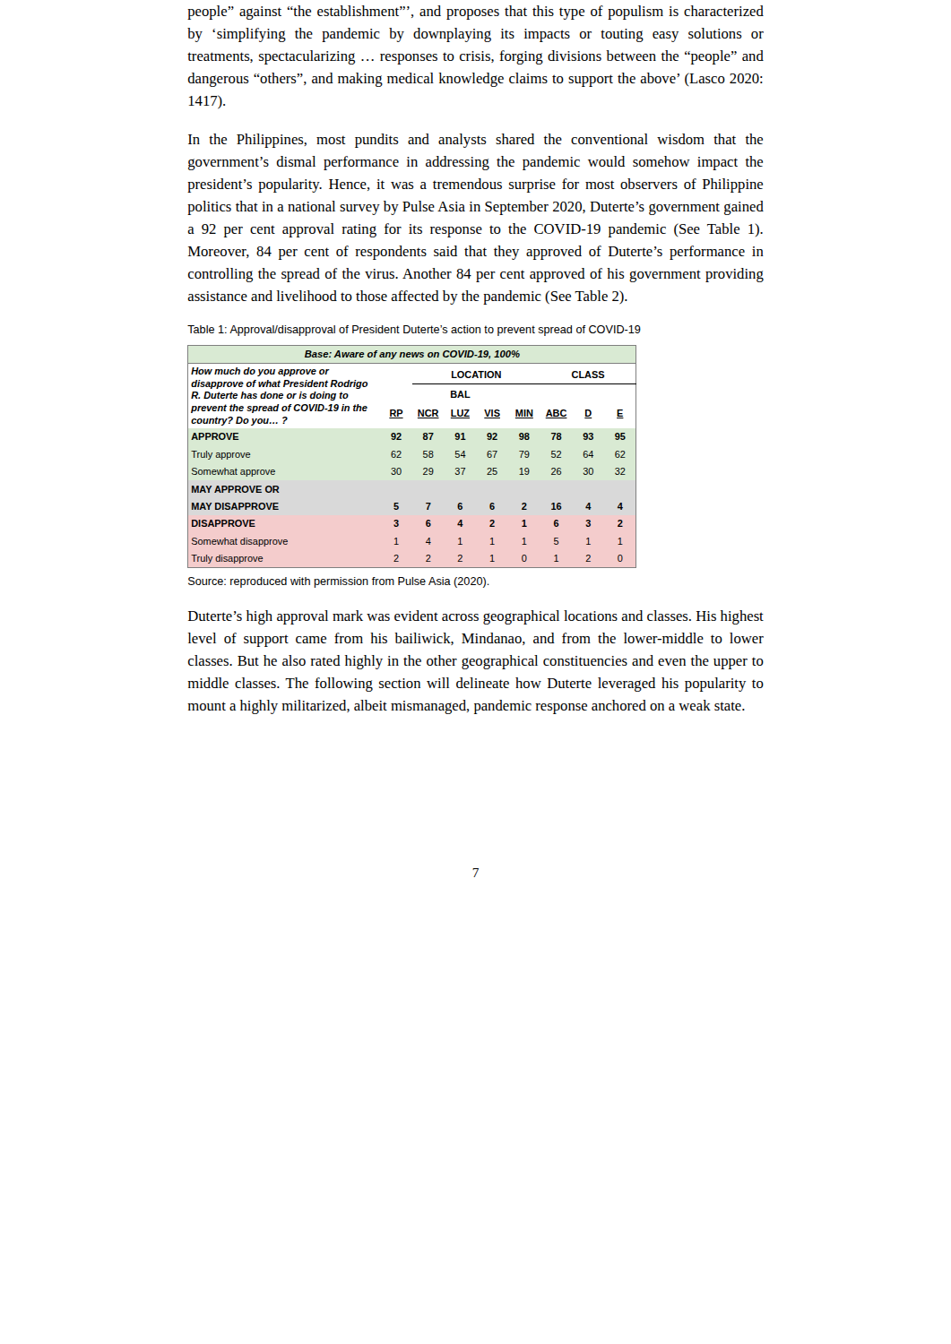people” against “the establishment”’, and proposes that this type of populism is characterized by ‘simplifying the pandemic by downplaying its impacts or touting easy solutions or treatments, spectacularizing … responses to crisis, forging divisions between the “people” and dangerous “others”, and making medical knowledge claims to support the above’ (Lasco 2020: 1417).
In the Philippines, most pundits and analysts shared the conventional wisdom that the government’s dismal performance in addressing the pandemic would somehow impact the president’s popularity. Hence, it was a tremendous surprise for most observers of Philippine politics that in a national survey by Pulse Asia in September 2020, Duterte’s government gained a 92 per cent approval rating for its response to the COVID-19 pandemic (See Table 1). Moreover, 84 per cent of respondents said that they approved of Duterte’s performance in controlling the spread of the virus. Another 84 per cent approved of his government providing assistance and livelihood to those affected by the pandemic (See Table 2).
Table 1: Approval/disapproval of President Duterte’s action to prevent spread of COVID-19
| Base: Aware of any news on COVID-19, 100% |
| How much do you approve or disapprove of what President Rodrigo R. Duterte has done or is doing to prevent the spread of COVID-19 in the country? Do you… ? | | LOCATION | CLASS |
| | | BAL | | | | | |
| RP | NCR | LUZ | VIS | MIN | ABC | D | E |
| APPROVE | 92 | 87 | 91 | 92 | 98 | 78 | 93 | 95 |
| Truly approve | 62 | 58 | 54 | 67 | 79 | 52 | 64 | 62 |
| Somewhat approve | 30 | 29 | 37 | 25 | 19 | 26 | 30 | 32 |
| MAY APPROVE OR | 5 | 7 | 6 | 6 | 2 | 16 | 4 | 4 |
| MAY DISAPPROVE |
| DISAPPROVE | 3 | 6 | 4 | 2 | 1 | 6 | 3 | 2 |
| Somewhat disapprove | 1 | 4 | 1 | 1 | 1 | 5 | 1 | 1 |
| Truly disapprove | 2 | 2 | 2 | 1 | 0 | 1 | 2 | 0 |
Source: reproduced with permission from Pulse Asia (2020).
Duterte’s high approval mark was evident across geographical locations and classes. His highest level of support came from his bailiwick, Mindanao, and from the lower-middle to lower classes. But he also rated highly in the other geographical constituencies and even the upper to middle classes. The following section will delineate how Duterte leveraged his popularity to mount a highly militarized, albeit mismanaged, pandemic response anchored on a weak state.
7